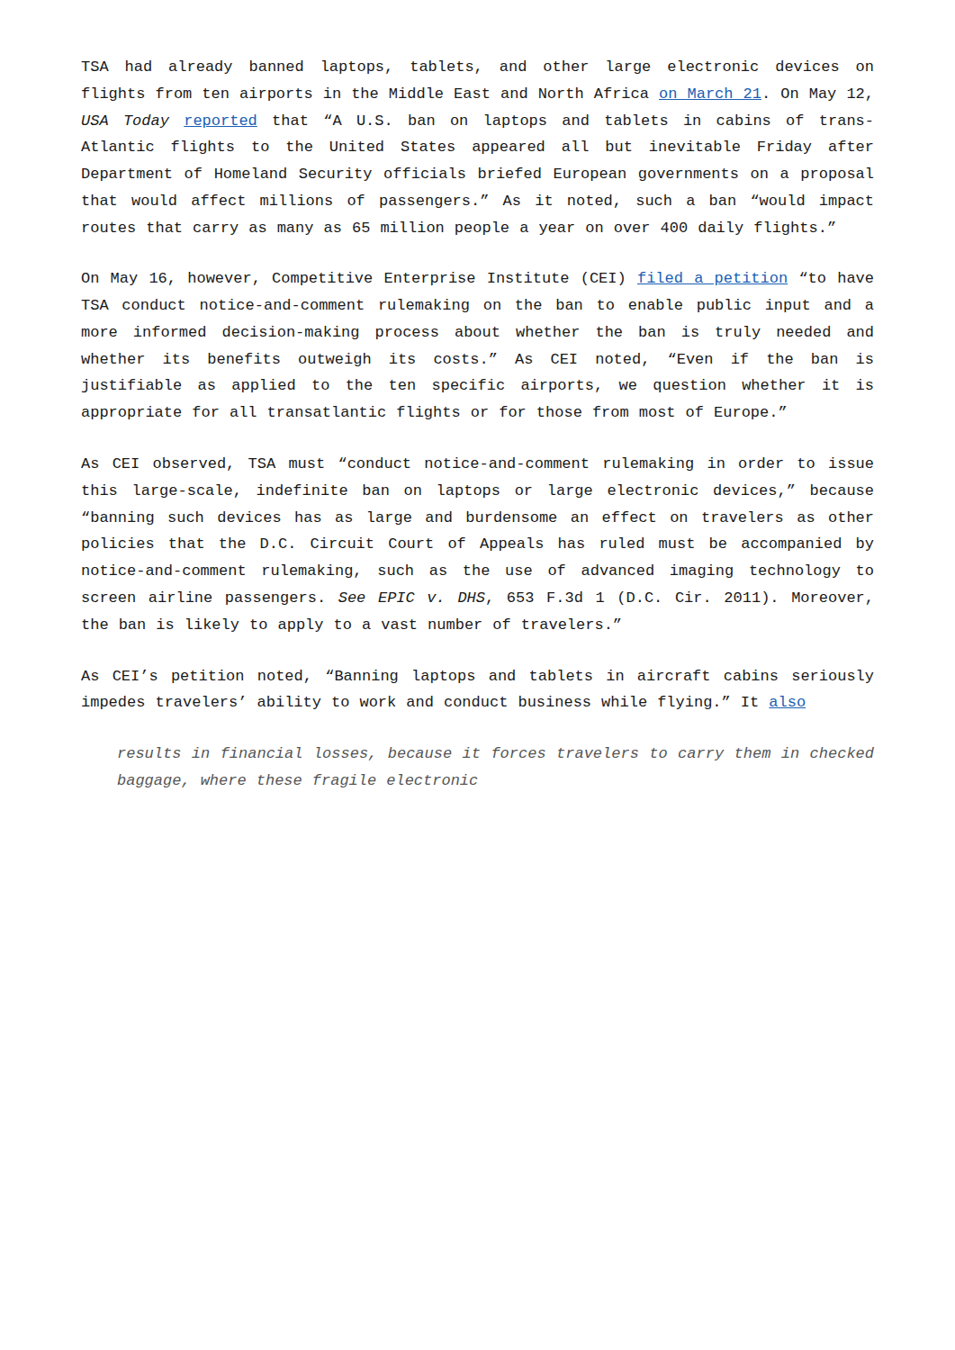TSA had already banned laptops, tablets, and other large electronic devices on flights from ten airports in the Middle East and North Africa on March 21. On May 12, USA Today reported that “A U.S. ban on laptops and tablets in cabins of trans-Atlantic flights to the United States appeared all but inevitable Friday after Department of Homeland Security officials briefed European governments on a proposal that would affect millions of passengers.” As it noted, such a ban “would impact routes that carry as many as 65 million people a year on over 400 daily flights.”
On May 16, however, Competitive Enterprise Institute (CEI) filed a petition “to have TSA conduct notice-and-comment rulemaking on the ban to enable public input and a more informed decision-making process about whether the ban is truly needed and whether its benefits outweigh its costs.” As CEI noted, “Even if the ban is justifiable as applied to the ten specific airports, we question whether it is appropriate for all transatlantic flights or for those from most of Europe.”
As CEI observed, TSA must “conduct notice-and-comment rulemaking in order to issue this large-scale, indefinite ban on laptops or large electronic devices,” because “banning such devices has as large and burdensome an effect on travelers as other policies that the D.C. Circuit Court of Appeals has ruled must be accompanied by notice-and-comment rulemaking, such as the use of advanced imaging technology to screen airline passengers. See EPIC v. DHS, 653 F.3d 1 (D.C. Cir. 2011). Moreover, the ban is likely to apply to a vast number of travelers.”
As CEI’s petition noted, “Banning laptops and tablets in aircraft cabins seriously impedes travelers’ ability to work and conduct business while flying.” It also
results in financial losses, because it forces travelers to carry them in checked baggage, where these fragile electronic